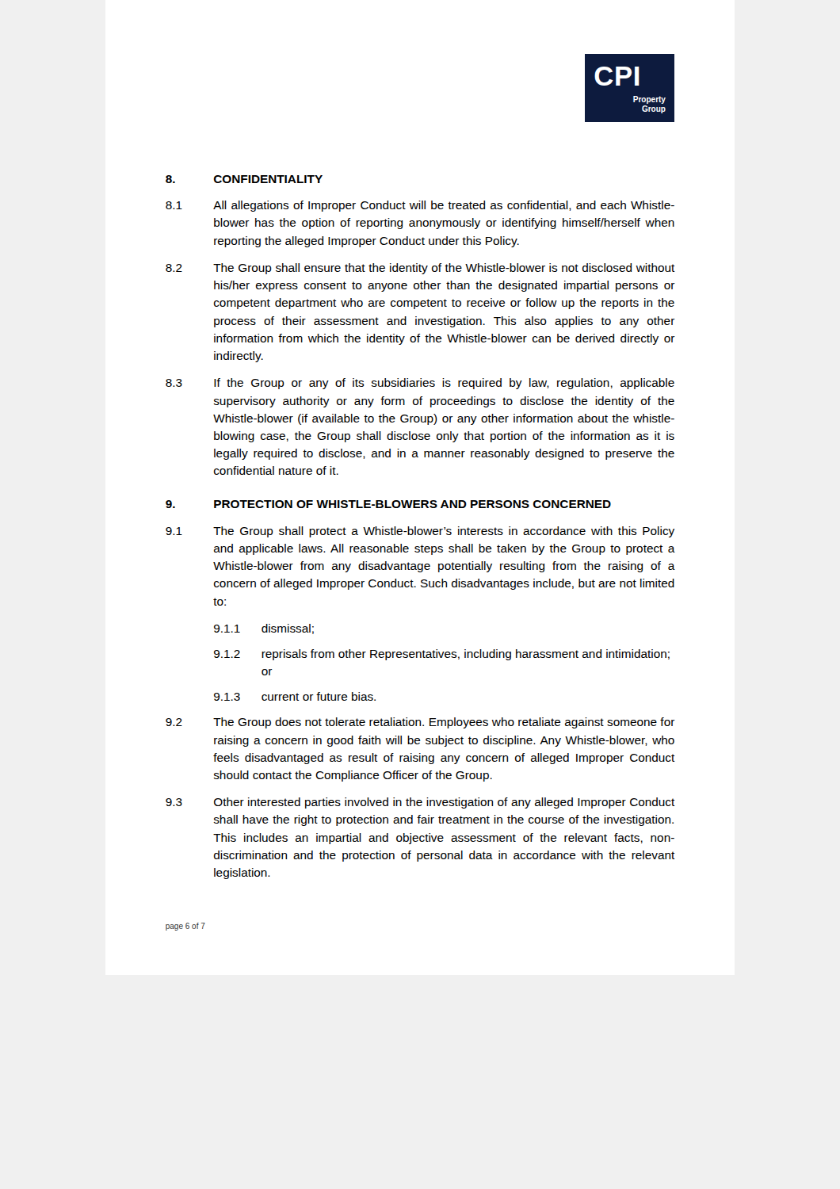CPI Property
Group
8. Confidentiality
8.1 All allegations of Improper Conduct will be treated as confidential, and each Whistle-blower has the option of reporting anonymously or identifying himself/herself when reporting the alleged Improper Conduct under this Policy.
8.2 The Group shall ensure that the identity of the Whistle-blower is not disclosed without his/her express consent to anyone other than the designated impartial persons or competent department who are competent to receive or follow up the reports in the process of their assessment and investigation. This also applies to any other information from which the identity of the Whistle-blower can be derived directly or indirectly.
8.3 If the Group or any of its subsidiaries is required by law, regulation, applicable supervisory authority or any form of proceedings to disclose the identity of the Whistle-blower (if available to the Group) or any other information about the whistle-blowing case, the Group shall disclose only that portion of the information as it is legally required to disclose, and in a manner reasonably designed to preserve the confidential nature of it.
9. Protection of Whistle-blowers and Persons Concerned
9.1 The Group shall protect a Whistle-blower’s interests in accordance with this Policy and applicable laws. All reasonable steps shall be taken by the Group to protect a Whistle-blower from any disadvantage potentially resulting from the raising of a concern of alleged Improper Conduct. Such disadvantages include, but are not limited to:
9.1.1 dismissal;
9.1.2 reprisals from other Representatives, including harassment and intimidation; or
9.1.3 current or future bias.
9.2 The Group does not tolerate retaliation. Employees who retaliate against someone for raising a concern in good faith will be subject to discipline. Any Whistle-blower, who feels disadvantaged as result of raising any concern of alleged Improper Conduct should contact the Compliance Officer of the Group.
9.3 Other interested parties involved in the investigation of any alleged Improper Conduct shall have the right to protection and fair treatment in the course of the investigation. This includes an impartial and objective assessment of the relevant facts, non-discrimination and the protection of personal data in accordance with the relevant legislation.
page 6 of 7